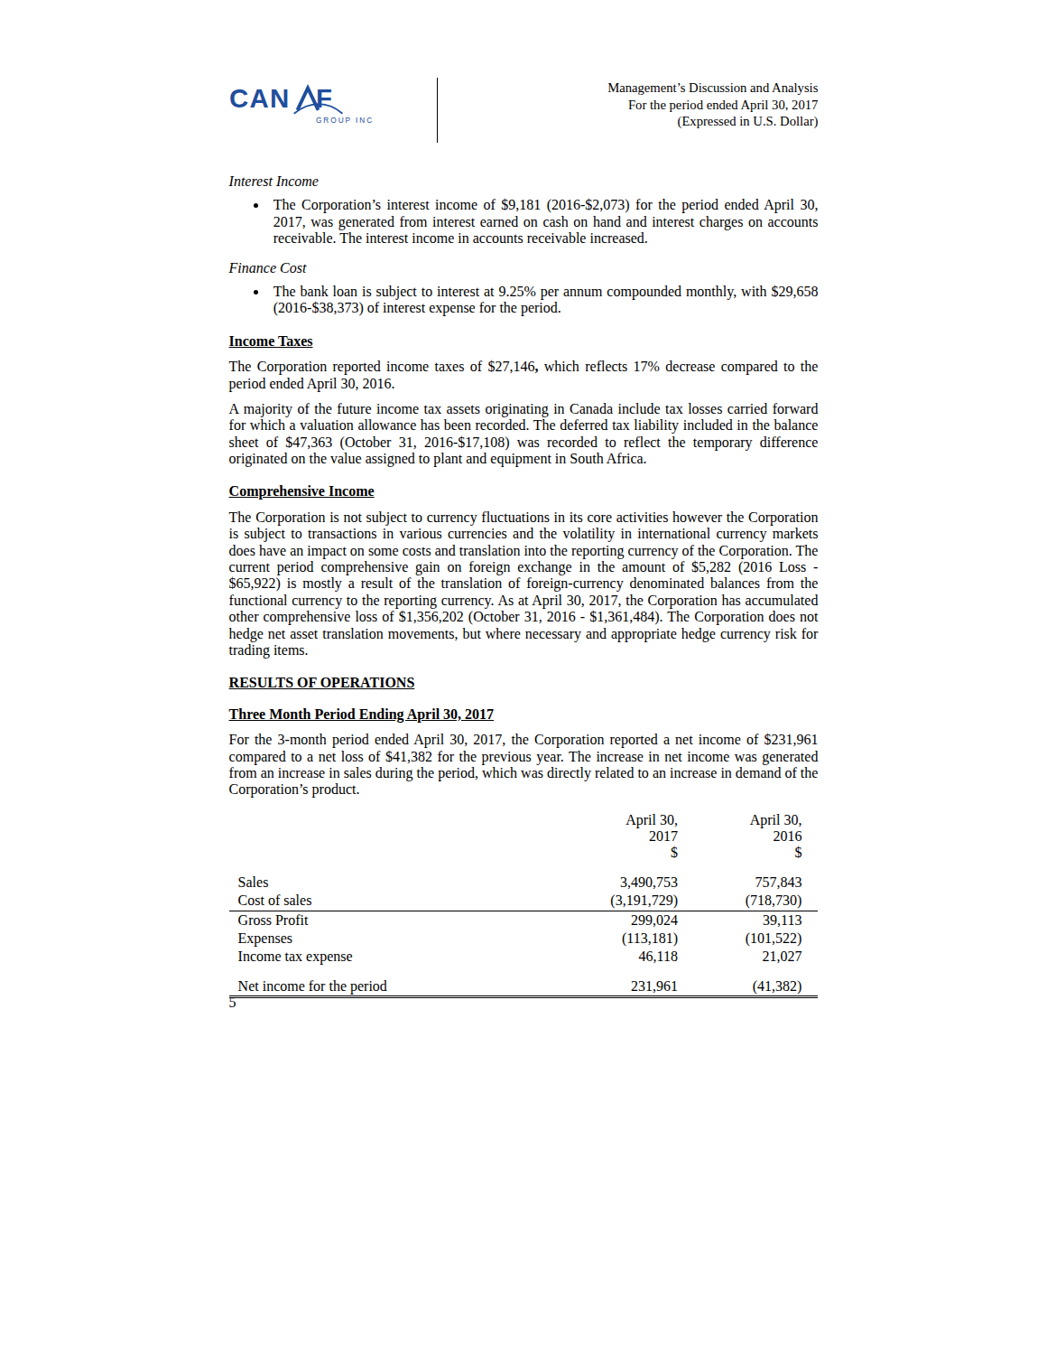CAN F GROUP INC
Management’s Discussion and Analysis
For the period ended April 30, 2017
(Expressed in U.S. Dollar)
Interest Income
The Corporation’s interest income of $9,181 (2016-$2,073) for the period ended April 30, 2017, was generated from interest earned on cash on hand and interest charges on accounts receivable. The interest income in accounts receivable increased.
Finance Cost
The bank loan is subject to interest at 9.25% per annum compounded monthly, with $29,658 (2016-$38,373) of interest expense for the period.
Income Taxes
The Corporation reported income taxes of $27,146, which reflects 17% decrease compared to the period ended April 30, 2016.
A majority of the future income tax assets originating in Canada include tax losses carried forward for which a valuation allowance has been recorded. The deferred tax liability included in the balance sheet of $47,363 (October 31, 2016-$17,108) was recorded to reflect the temporary difference originated on the value assigned to plant and equipment in South Africa.
Comprehensive Income
The Corporation is not subject to currency fluctuations in its core activities however the Corporation is subject to transactions in various currencies and the volatility in international currency markets does have an impact on some costs and translation into the reporting currency of the Corporation. The current period comprehensive gain on foreign exchange in the amount of $5,282 (2016 Loss - $65,922) is mostly a result of the translation of foreign-currency denominated balances from the functional currency to the reporting currency. As at April 30, 2017, the Corporation has accumulated other comprehensive loss of $1,356,202 (October 31, 2016 - $1,361,484). The Corporation does not hedge net asset translation movements, but where necessary and appropriate hedge currency risk for trading items.
RESULTS OF OPERATIONS
Three Month Period Ending April 30, 2017
For the 3-month period ended April 30, 2017, the Corporation reported a net income of $231,961 compared to a net loss of $41,382 for the previous year. The increase in net income was generated from an increase in sales during the period, which was directly related to an increase in demand of the Corporation’s product.
| | April 30, 2017 $ | April 30, 2016 $ |
| --- | --- | --- |
| Sales | 3,490,753 | 757,843 |
| Cost of sales | (3,191,729) | (718,730) |
| Gross Profit | 299,024 | 39,113 |
| Expenses | (113,181) | (101,522) |
| Income tax expense | 46,118 | 21,027 |
| Net income for the period | 231,961 | (41,382) |
5